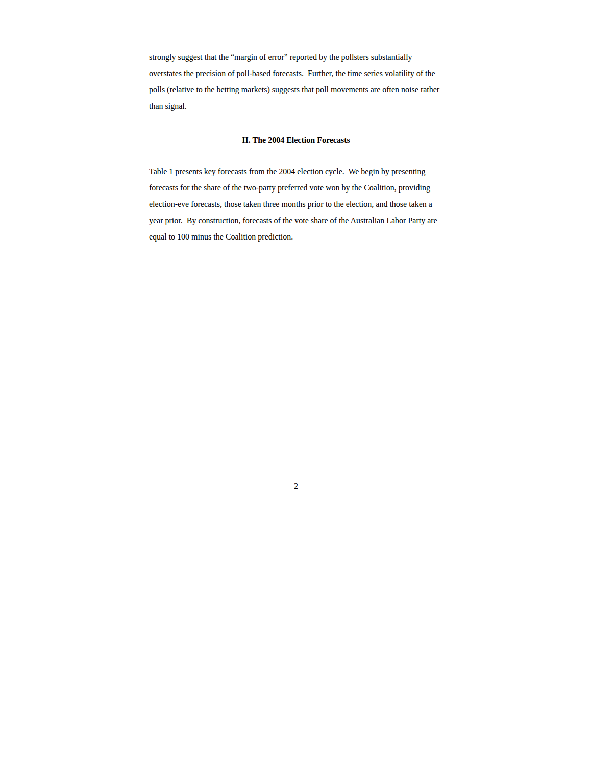strongly suggest that the “margin of error” reported by the pollsters substantially overstates the precision of poll-based forecasts. Further, the time series volatility of the polls (relative to the betting markets) suggests that poll movements are often noise rather than signal.
II. The 2004 Election Forecasts
Table 1 presents key forecasts from the 2004 election cycle. We begin by presenting forecasts for the share of the two-party preferred vote won by the Coalition, providing election-eve forecasts, those taken three months prior to the election, and those taken a year prior. By construction, forecasts of the vote share of the Australian Labor Party are equal to 100 minus the Coalition prediction.
2